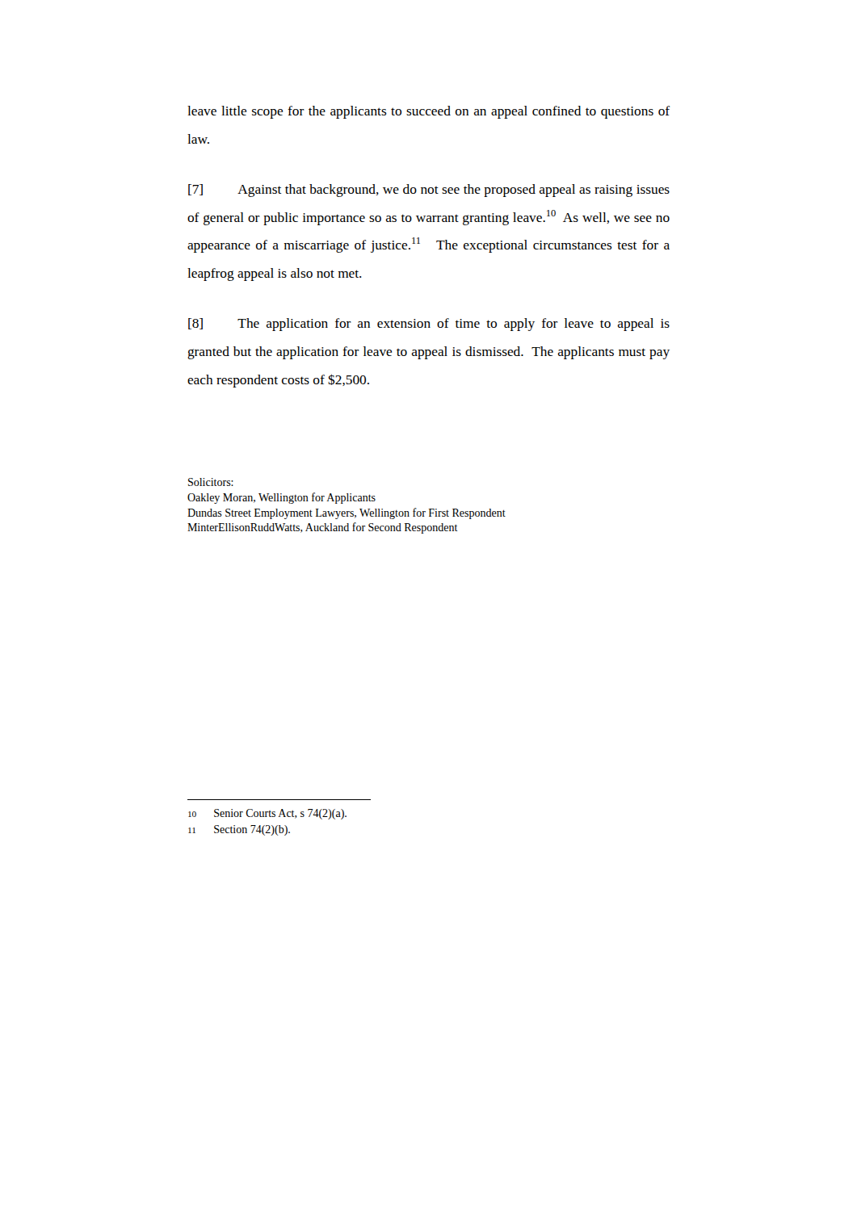leave little scope for the applicants to succeed on an appeal confined to questions of law.
[7] Against that background, we do not see the proposed appeal as raising issues of general or public importance so as to warrant granting leave.10 As well, we see no appearance of a miscarriage of justice.11 The exceptional circumstances test for a leapfrog appeal is also not met.
[8] The application for an extension of time to apply for leave to appeal is granted but the application for leave to appeal is dismissed. The applicants must pay each respondent costs of $2,500.
Solicitors:
Oakley Moran, Wellington for Applicants
Dundas Street Employment Lawyers, Wellington for First Respondent
MinterEllisonRuddWatts, Auckland for Second Respondent
| 10 | Senior Courts Act, s 74(2)(a). |
| 11 | Section 74(2)(b). |